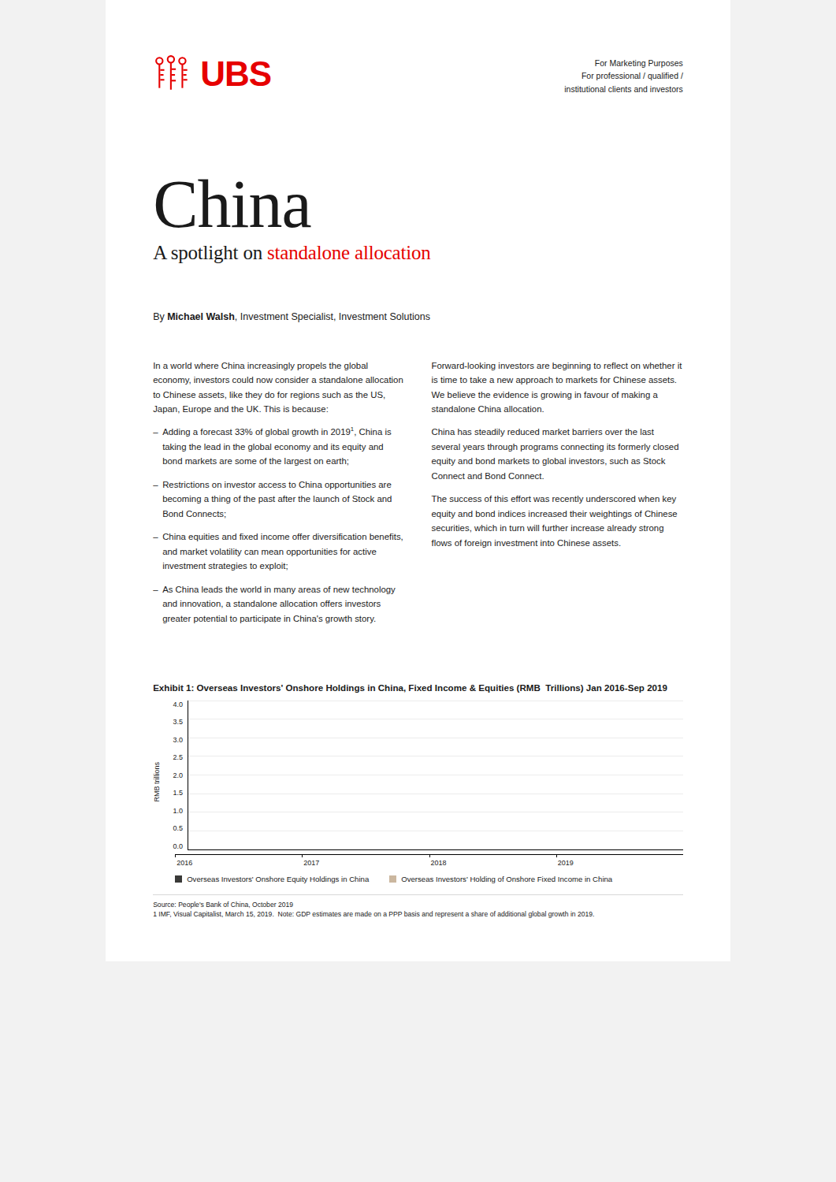UBS
For Marketing Purposes
For professional / qualified /
institutional clients and investors
China
A spotlight on standalone allocation
By Michael Walsh, Investment Specialist, Investment Solutions
In a world where China increasingly propels the global economy, investors could now consider a standalone allocation to Chinese assets, like they do for regions such as the US, Japan, Europe and the UK. This is because:
Adding a forecast 33% of global growth in 20191, China is taking the lead in the global economy and its equity and bond markets are some of the largest on earth;
Restrictions on investor access to China opportunities are becoming a thing of the past after the launch of Stock and Bond Connects;
China equities and fixed income offer diversification benefits, and market volatility can mean opportunities for active investment strategies to exploit;
As China leads the world in many areas of new technology and innovation, a standalone allocation offers investors greater potential to participate in China's growth story.
Forward-looking investors are beginning to reflect on whether it is time to take a new approach to markets for Chinese assets. We believe the evidence is growing in favour of making a standalone China allocation.
China has steadily reduced market barriers over the last several years through programs connecting its formerly closed equity and bond markets to global investors, such as Stock Connect and Bond Connect.
The success of this effort was recently underscored when key equity and bond indices increased their weightings of Chinese securities, which in turn will further increase already strong flows of foreign investment into Chinese assets.
Exhibit 1: Overseas Investors' Onshore Holdings in China, Fixed Income & Equities (RMB Trillions) Jan 2016-Sep 2019
RMB trillions
4.0 3.5 3.0 2.5 2.0 1.5 1.0 0.5 0.0
2016
2017
2018
2019
Overseas Investors' Onshore Equity Holdings in China
Overseas Investors' Holding of Onshore Fixed Income in China
Source: People's Bank of China, October 2019
1 IMF, Visual Capitalist, March 15, 2019. Note: GDP estimates are made on a PPP basis and represent a share of additional global growth in 2019.